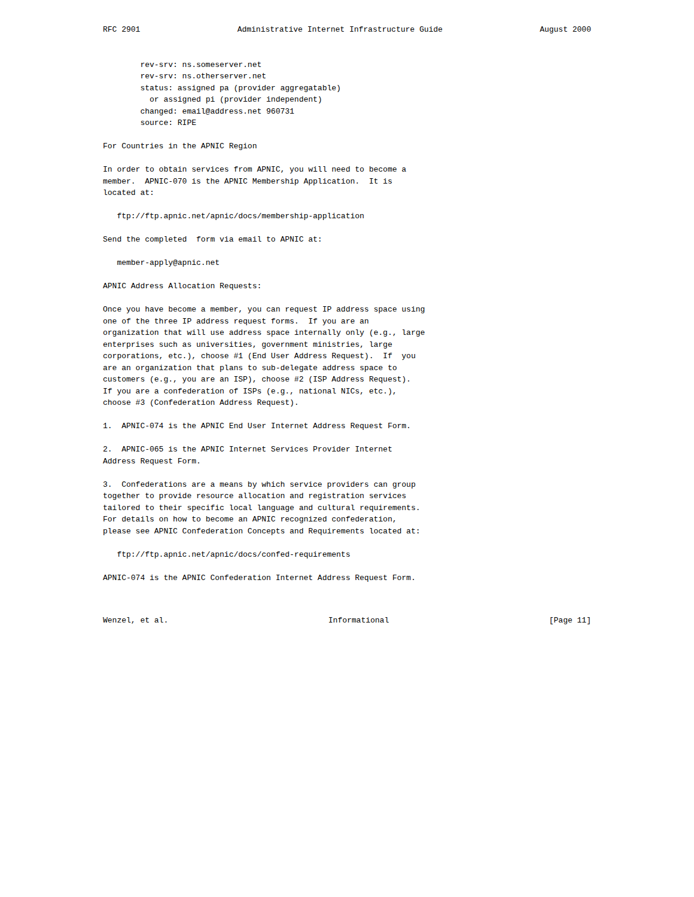RFC 2901 Administrative Internet Infrastructure Guide August 2000
   rev-srv: ns.someserver.net
   rev-srv: ns.otherserver.net
   status: assigned pa (provider aggregatable)
     or assigned pi (provider independent)
   changed: email@address.net 960731
   source: RIPE
For Countries in the APNIC Region
In order to obtain services from APNIC, you will need to become a
member.  APNIC-070 is the APNIC Membership Application.  It is
located at:
   ftp://ftp.apnic.net/apnic/docs/membership-application
Send the completed  form via email to APNIC at:
   member-apply@apnic.net
APNIC Address Allocation Requests:
Once you have become a member, you can request IP address space using
one of the three IP address request forms.  If you are an
organization that will use address space internally only (e.g., large
enterprises such as universities, government ministries, large
corporations, etc.), choose #1 (End User Address Request).  If  you
are an organization that plans to sub-delegate address space to
customers (e.g., you are an ISP), choose #2 (ISP Address Request).
If you are a confederation of ISPs (e.g., national NICs, etc.),
choose #3 (Confederation Address Request).
1.  APNIC-074 is the APNIC End User Internet Address Request Form.
2.  APNIC-065 is the APNIC Internet Services Provider Internet
Address Request Form.
3.  Confederations are a means by which service providers can group
together to provide resource allocation and registration services
tailored to their specific local language and cultural requirements.
For details on how to become an APNIC recognized confederation,
please see APNIC Confederation Concepts and Requirements located at:
   ftp://ftp.apnic.net/apnic/docs/confed-requirements
APNIC-074 is the APNIC Confederation Internet Address Request Form.
Wenzel, et al. Informational [Page 11]